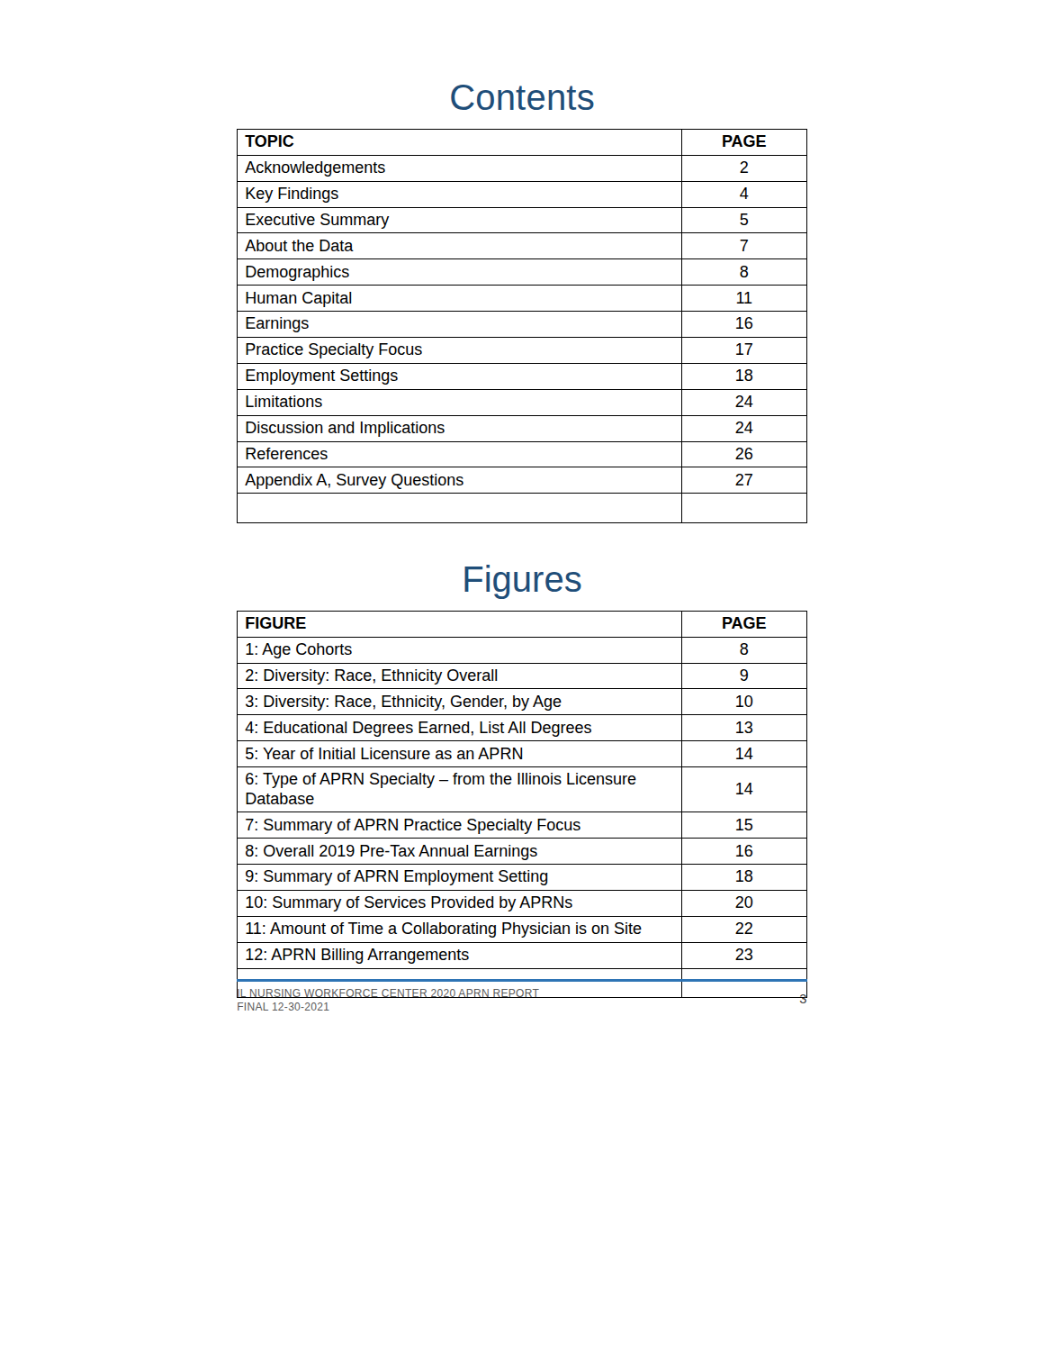Contents
| TOPIC | PAGE |
| --- | --- |
| Acknowledgements | 2 |
| Key Findings | 4 |
| Executive Summary | 5 |
| About the Data | 7 |
| Demographics | 8 |
| Human Capital | 11 |
| Earnings | 16 |
| Practice Specialty Focus | 17 |
| Employment Settings | 18 |
| Limitations | 24 |
| Discussion and Implications | 24 |
| References | 26 |
| Appendix A, Survey Questions | 27 |
Figures
| FIGURE | PAGE |
| --- | --- |
| 1: Age Cohorts | 8 |
| 2: Diversity: Race, Ethnicity Overall | 9 |
| 3: Diversity: Race, Ethnicity, Gender, by Age | 10 |
| 4: Educational Degrees Earned, List All Degrees | 13 |
| 5: Year of Initial Licensure as an APRN | 14 |
| 6: Type of APRN Specialty – from the Illinois Licensure Database | 14 |
| 7: Summary of APRN Practice Specialty Focus | 15 |
| 8: Overall 2019 Pre-Tax Annual Earnings | 16 |
| 9: Summary of APRN Employment Setting | 18 |
| 10: Summary of Services Provided by APRNs | 20 |
| 11: Amount of Time a Collaborating Physician is on Site | 22 |
| 12: APRN Billing Arrangements | 23 |
IL NURSING WORKFORCE CENTER 2020 APRN REPORT
FINAL 12-30-2021
3